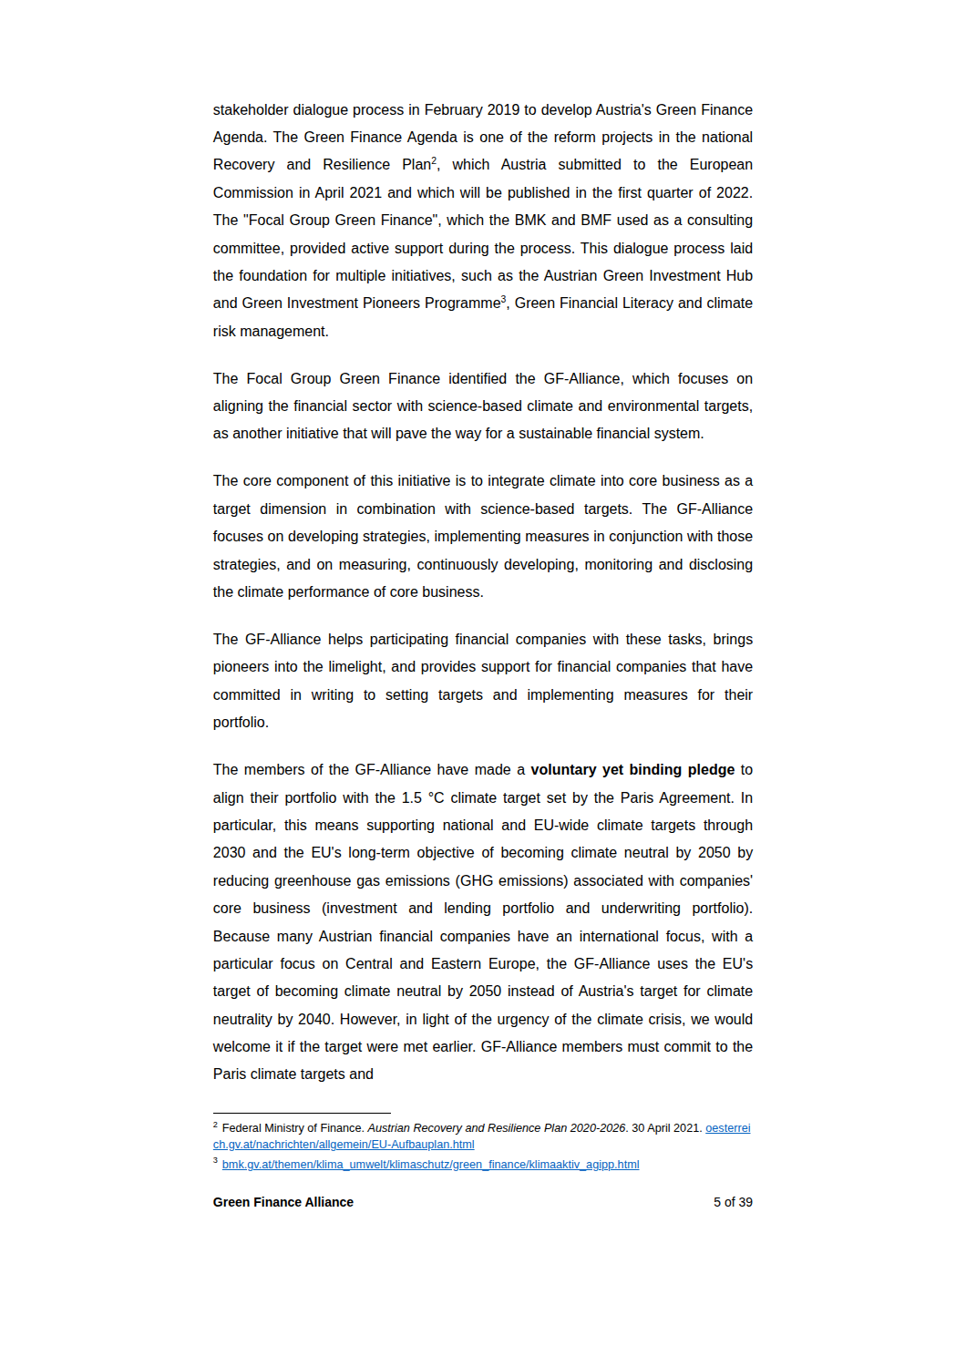stakeholder dialogue process in February 2019 to develop Austria's Green Finance Agenda. The Green Finance Agenda is one of the reform projects in the national Recovery and Resilience Plan2, which Austria submitted to the European Commission in April 2021 and which will be published in the first quarter of 2022. The "Focal Group Green Finance", which the BMK and BMF used as a consulting committee, provided active support during the process. This dialogue process laid the foundation for multiple initiatives, such as the Austrian Green Investment Hub and Green Investment Pioneers Programme3, Green Financial Literacy and climate risk management.
The Focal Group Green Finance identified the GF-Alliance, which focuses on aligning the financial sector with science-based climate and environmental targets, as another initiative that will pave the way for a sustainable financial system.
The core component of this initiative is to integrate climate into core business as a target dimension in combination with science-based targets. The GF-Alliance focuses on developing strategies, implementing measures in conjunction with those strategies, and on measuring, continuously developing, monitoring and disclosing the climate performance of core business.
The GF-Alliance helps participating financial companies with these tasks, brings pioneers into the limelight, and provides support for financial companies that have committed in writing to setting targets and implementing measures for their portfolio.
The members of the GF-Alliance have made a voluntary yet binding pledge to align their portfolio with the 1.5 °C climate target set by the Paris Agreement. In particular, this means supporting national and EU-wide climate targets through 2030 and the EU's long-term objective of becoming climate neutral by 2050 by reducing greenhouse gas emissions (GHG emissions) associated with companies' core business (investment and lending portfolio and underwriting portfolio). Because many Austrian financial companies have an international focus, with a particular focus on Central and Eastern Europe, the GF-Alliance uses the EU's target of becoming climate neutral by 2050 instead of Austria's target for climate neutrality by 2040. However, in light of the urgency of the climate crisis, we would welcome it if the target were met earlier. GF-Alliance members must commit to the Paris climate targets and
2 Federal Ministry of Finance. Austrian Recovery and Resilience Plan 2020-2026. 30 April 2021. oesterreich.gv.at/nachrichten/allgemein/EU-Aufbauplan.html
3 bmk.gv.at/themen/klima_umwelt/klimaschutz/green_finance/klimaaktiv_agipp.html
Green Finance Alliance 5 of 39